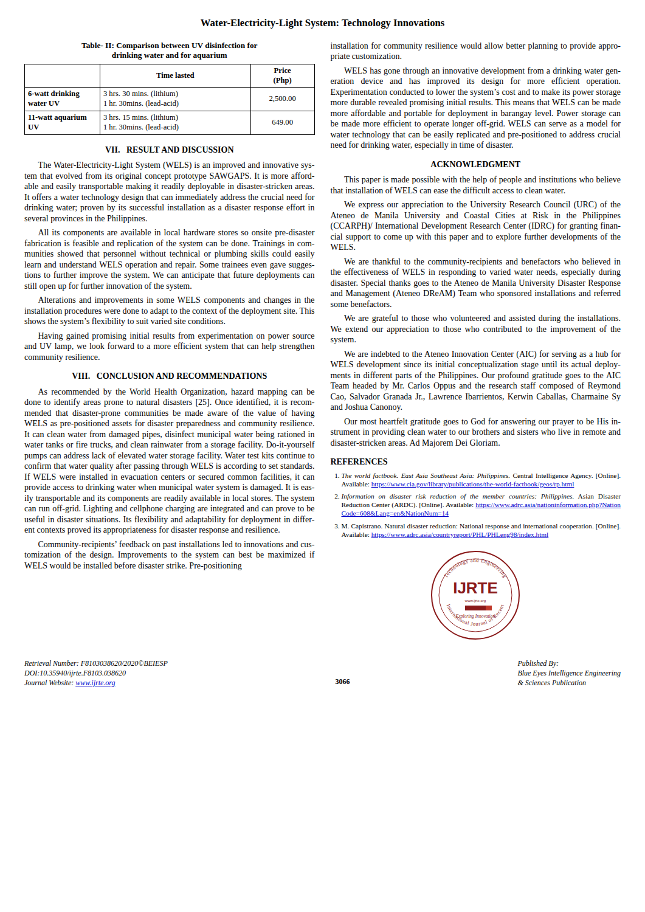Water-Electricity-Light System: Technology Innovations
Table- II: Comparison between UV disinfection for
drinking water and for aquarium
| | Time lasted | Price (Php) |
| --- | --- | --- |
| 6-watt drinking water UV | 3 hrs. 30 mins. (lithium) 1 hr. 30mins. (lead-acid) | 2,500.00 |
| 11-watt aquarium UV | 3 hrs. 15 mins. (lithium) 1 hr. 30mins. (lead-acid) | 649.00 |
VII. Result and Discussion
The Water-Electricity-Light System (WELS) is an improved and innovative system that evolved from its original concept prototype SAWGAPS. It is more affordable and easily transportable making it readily deployable in disaster-stricken areas. It offers a water technology design that can immediately address the crucial need for drinking water; proven by its successful installation as a disaster response effort in several provinces in the Philippines.
All its components are available in local hardware stores so onsite pre-disaster fabrication is feasible and replication of the system can be done. Trainings in communities showed that personnel without technical or plumbing skills could easily learn and understand WELS operation and repair. Some trainees even gave suggestions to further improve the system. We can anticipate that future deployments can still open up for further innovation of the system.
Alterations and improvements in some WELS components and changes in the installation procedures were done to adapt to the context of the deployment site. This shows the system’s flexibility to suit varied site conditions.
Having gained promising initial results from experimentation on power source and UV lamp, we look forward to a more efficient system that can help strengthen community resilience.
VIII. Conclusion and Recommendations
As recommended by the World Health Organization, hazard mapping can be done to identify areas prone to natural disasters [25]. Once identified, it is recommended that disaster-prone communities be made aware of the value of having WELS as pre-positioned assets for disaster preparedness and community resilience. It can clean water from damaged pipes, disinfect municipal water being rationed in water tanks or fire trucks, and clean rainwater from a storage facility. Do-it-yourself pumps can address lack of elevated water storage facility. Water test kits continue to confirm that water quality after passing through WELS is according to set standards. If WELS were installed in evacuation centers or secured common facilities, it can provide access to drinking water when municipal water system is damaged. It is easily transportable and its components are readily available in local stores. The system can run off-grid. Lighting and cellphone charging are integrated and can prove to be useful in disaster situations. Its flexibility and adaptability for deployment in different contexts proved its appropriateness for disaster response and resilience.
Community-recipients’ feedback on past installations led to innovations and customization of the design. Improvements to the system can best be maximized if WELS would be installed before disaster strike. Pre-positioning
installation for community resilience would allow better planning to provide appropriate customization.
WELS has gone through an innovative development from a drinking water generation device and has improved its design for more efficient operation. Experimentation conducted to lower the system’s cost and to make its power storage more durable revealed promising initial results. This means that WELS can be made more affordable and portable for deployment in barangay level. Power storage can be made more efficient to operate longer off-grid. WELS can serve as a model for water technology that can be easily replicated and pre-positioned to address crucial need for drinking water, especially in time of disaster.
Acknowledgment
This paper is made possible with the help of people and institutions who believe that installation of WELS can ease the difficult access to clean water.
We express our appreciation to the University Research Council (URC) of the Ateneo de Manila University and Coastal Cities at Risk in the Philippines (CCARPH)/ International Development Research Center (IDRC) for granting financial support to come up with this paper and to explore further developments of the WELS.
We are thankful to the community-recipients and benefactors who believed in the effectiveness of WELS in responding to varied water needs, especially during disaster. Special thanks goes to the Ateneo de Manila University Disaster Response and Management (Ateneo DReAM) Team who sponsored installations and referred some benefactors.
We are grateful to those who volunteered and assisted during the installations. We extend our appreciation to those who contributed to the improvement of the system.
We are indebted to the Ateneo Innovation Center (AIC) for serving as a hub for WELS development since its initial conceptualization stage until its actual deployments in different parts of the Philippines. Our profound gratitude goes to the AIC Team headed by Mr. Carlos Oppus and the research staff composed of Reymond Cao, Salvador Granada Jr., Lawrence Ibarrientos, Kerwin Caballas, Charmaine Sy and Joshua Canonoy.
Our most heartfelt gratitude goes to God for answering our prayer to be His instrument in providing clean water to our brothers and sisters who live in remote and disaster-stricken areas. Ad Majorem Dei Gloriam.
References
The world factbook. East Asia Southeast Asia: Philippines. Central Intelligence Agency. [Online]. Available: https://www.cia.gov/library/publications/the-world-factbook/geos/rp.html
Information on disaster risk reduction of the member countries: Philippines. Asian Disaster Reduction Center (ARDC). [Online]. Available: https://www.adrc.asia/nationinformation.php?NationCode=608&Lang=en&NationNum=14
M. Capistrano. Natural disaster reduction: National response and international cooperation. [Online]. Available: https://www.adrc.asia/countryreport/PHL/PHLeng98/index.html
Technology and Engineering International Journal of Recent IJRTE www.ijrte.org Exploring Innovation
Retrieval Number: F8103038620/2020©BEIESP
DOI:10.35940/ijrte.F8103.038620
Journal Website: www.ijrte.org
3066
Published By:
Blue Eyes Intelligence Engineering
& Sciences Publication